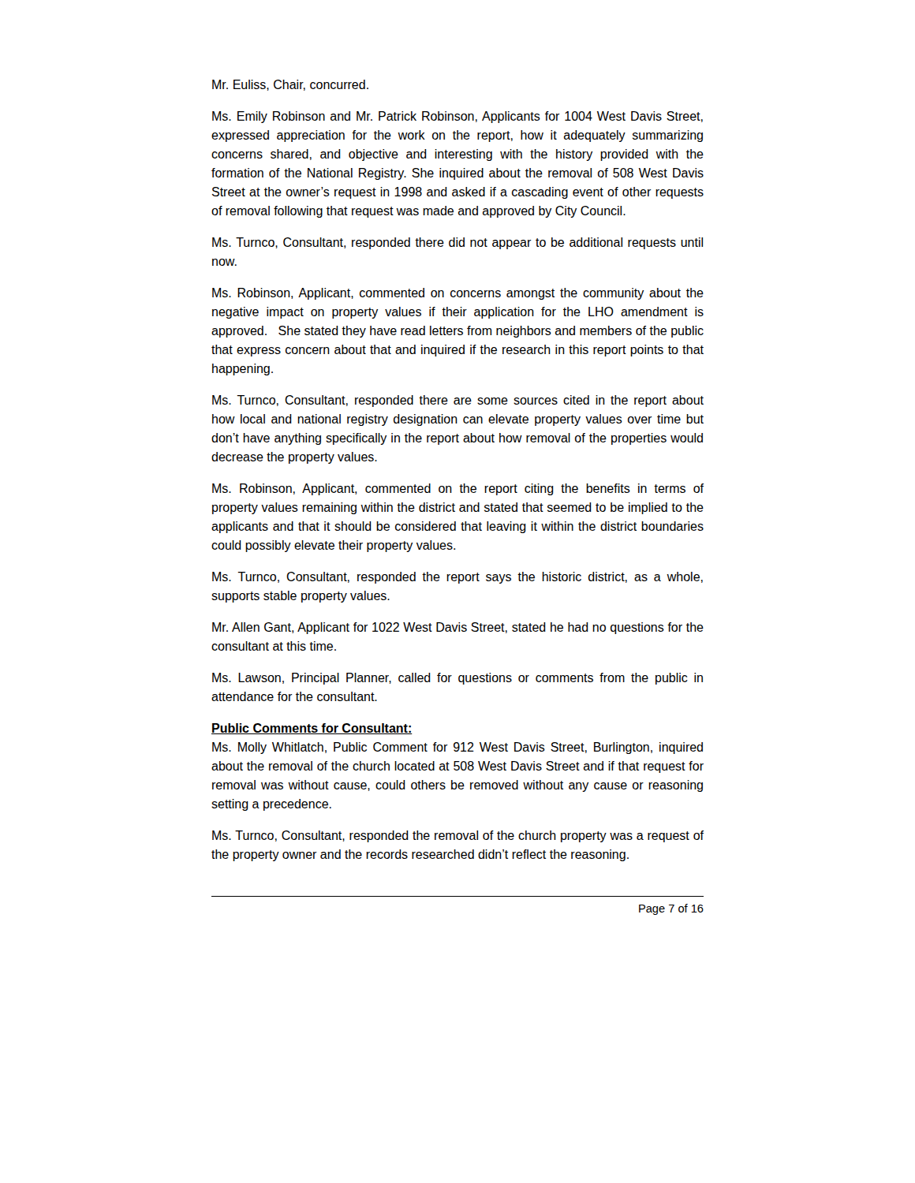Mr. Euliss, Chair, concurred.
Ms. Emily Robinson and Mr. Patrick Robinson, Applicants for 1004 West Davis Street, expressed appreciation for the work on the report, how it adequately summarizing concerns shared, and objective and interesting with the history provided with the formation of the National Registry. She inquired about the removal of 508 West Davis Street at the owner’s request in 1998 and asked if a cascading event of other requests of removal following that request was made and approved by City Council.
Ms. Turnco, Consultant, responded there did not appear to be additional requests until now.
Ms. Robinson, Applicant, commented on concerns amongst the community about the negative impact on property values if their application for the LHO amendment is approved. She stated they have read letters from neighbors and members of the public that express concern about that and inquired if the research in this report points to that happening.
Ms. Turnco, Consultant, responded there are some sources cited in the report about how local and national registry designation can elevate property values over time but don’t have anything specifically in the report about how removal of the properties would decrease the property values.
Ms. Robinson, Applicant, commented on the report citing the benefits in terms of property values remaining within the district and stated that seemed to be implied to the applicants and that it should be considered that leaving it within the district boundaries could possibly elevate their property values.
Ms. Turnco, Consultant, responded the report says the historic district, as a whole, supports stable property values.
Mr. Allen Gant, Applicant for 1022 West Davis Street, stated he had no questions for the consultant at this time.
Ms. Lawson, Principal Planner, called for questions or comments from the public in attendance for the consultant.
Public Comments for Consultant:
Ms. Molly Whitlatch, Public Comment for 912 West Davis Street, Burlington, inquired about the removal of the church located at 508 West Davis Street and if that request for removal was without cause, could others be removed without any cause or reasoning setting a precedence.
Ms. Turnco, Consultant, responded the removal of the church property was a request of the property owner and the records researched didn’t reflect the reasoning.
Page 7 of 16